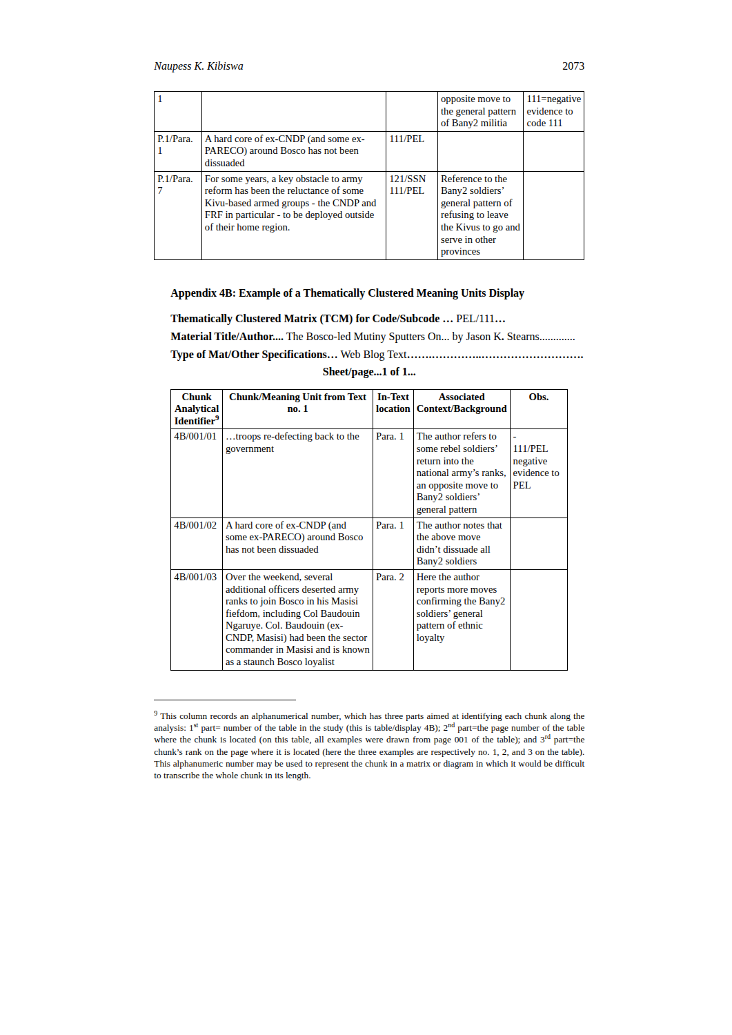Naupess K. Kibiswa 2073
| 1 | | | opposite move to the general pattern of Bany2 militia | 111=negative evidence to code 111 |
| P.1/Para. 1 | A hard core of ex-CNDP (and some ex-PARECO) around Bosco has not been dissuaded | 111/PEL | | |
| P.1/Para. 7 | For some years, a key obstacle to army reform has been the reluctance of some Kivu-based armed groups - the CNDP and FRF in particular - to be deployed outside of their home region. | 121/SSN 111/PEL | Reference to the Bany2 soldiers’ general pattern of refusing to leave the Kivus to go and serve in other provinces | |
Appendix 4B: Example of a Thematically Clustered Meaning Units Display
Thematically Clustered Matrix (TCM) for Code/Subcode … PEL/111…
Material Title/Author.... The Bosco-led Mutiny Sputters On... by Jason K. Stearns.............
Type of Mat/Other Specifications… Web Blog Text…….…………..……………………….
Sheet/page...1 of 1...
| Chunk Analytical Identifier 9 | Chunk/Meaning Unit from Text no. 1 | In-Text location | Associated Context/Background | Obs. |
| --- | --- | --- | --- | --- |
| 4B/001/01 | …troops re-defecting back to the government | Para. 1 | The author refers to some rebel soldiers’ return into the national army’s ranks, an opposite move to Bany2 soldiers’ general pattern | - 111/PEL negative evidence to PEL |
| 4B/001/02 | A hard core of ex-CNDP (and some ex-PARECO) around Bosco has not been dissuaded | Para. 1 | The author notes that the above move didn’t dissuade all Bany2 soldiers | |
| 4B/001/03 | Over the weekend, several additional officers deserted army ranks to join Bosco in his Masisi fiefdom, including Col Baudouin Ngaruye. Col. Baudouin (ex-CNDP, Masisi) had been the sector commander in Masisi and is known as a staunch Bosco loyalist | Para. 2 | Here the author reports more moves confirming the Bany2 soldiers’ general pattern of ethnic loyalty | |
9 This column records an alphanumerical number, which has three parts aimed at identifying each chunk along the analysis: 1st part= number of the table in the study (this is table/display 4B); 2nd part=the page number of the table where the chunk is located (on this table, all examples were drawn from page 001 of the table); and 3rd part=the chunk’s rank on the page where it is located (here the three examples are respectively no. 1, 2, and 3 on the table). This alphanumeric number may be used to represent the chunk in a matrix or diagram in which it would be difficult to transcribe the whole chunk in its length.